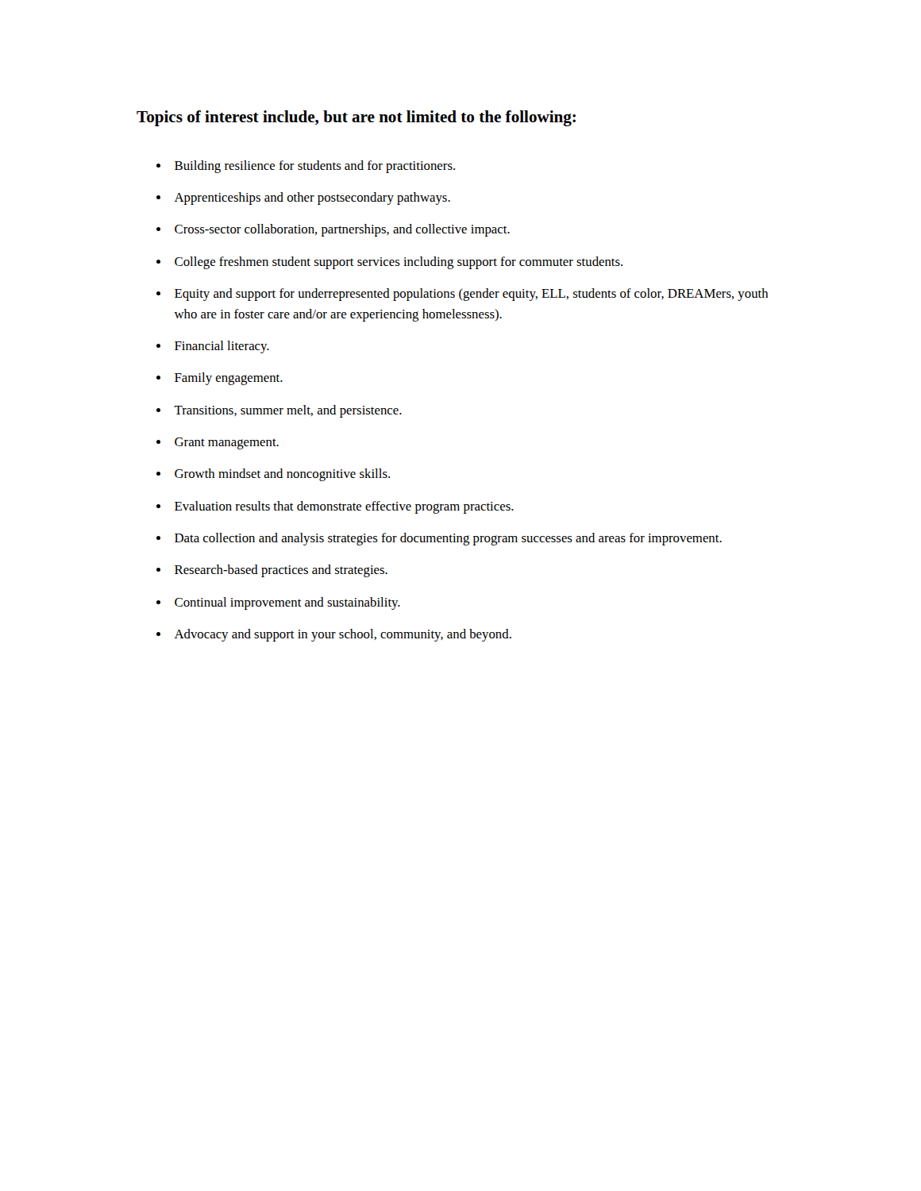Topics of interest include, but are not limited to the following:
Building resilience for students and for practitioners.
Apprenticeships and other postsecondary pathways.
Cross-sector collaboration, partnerships, and collective impact.
College freshmen student support services including support for commuter students.
Equity and support for underrepresented populations (gender equity, ELL, students of color, DREAMers, youth who are in foster care and/or are experiencing homelessness).
Financial literacy.
Family engagement.
Transitions, summer melt, and persistence.
Grant management.
Growth mindset and noncognitive skills.
Evaluation results that demonstrate effective program practices.
Data collection and analysis strategies for documenting program successes and areas for improvement.
Research-based practices and strategies.
Continual improvement and sustainability.
Advocacy and support in your school, community, and beyond.